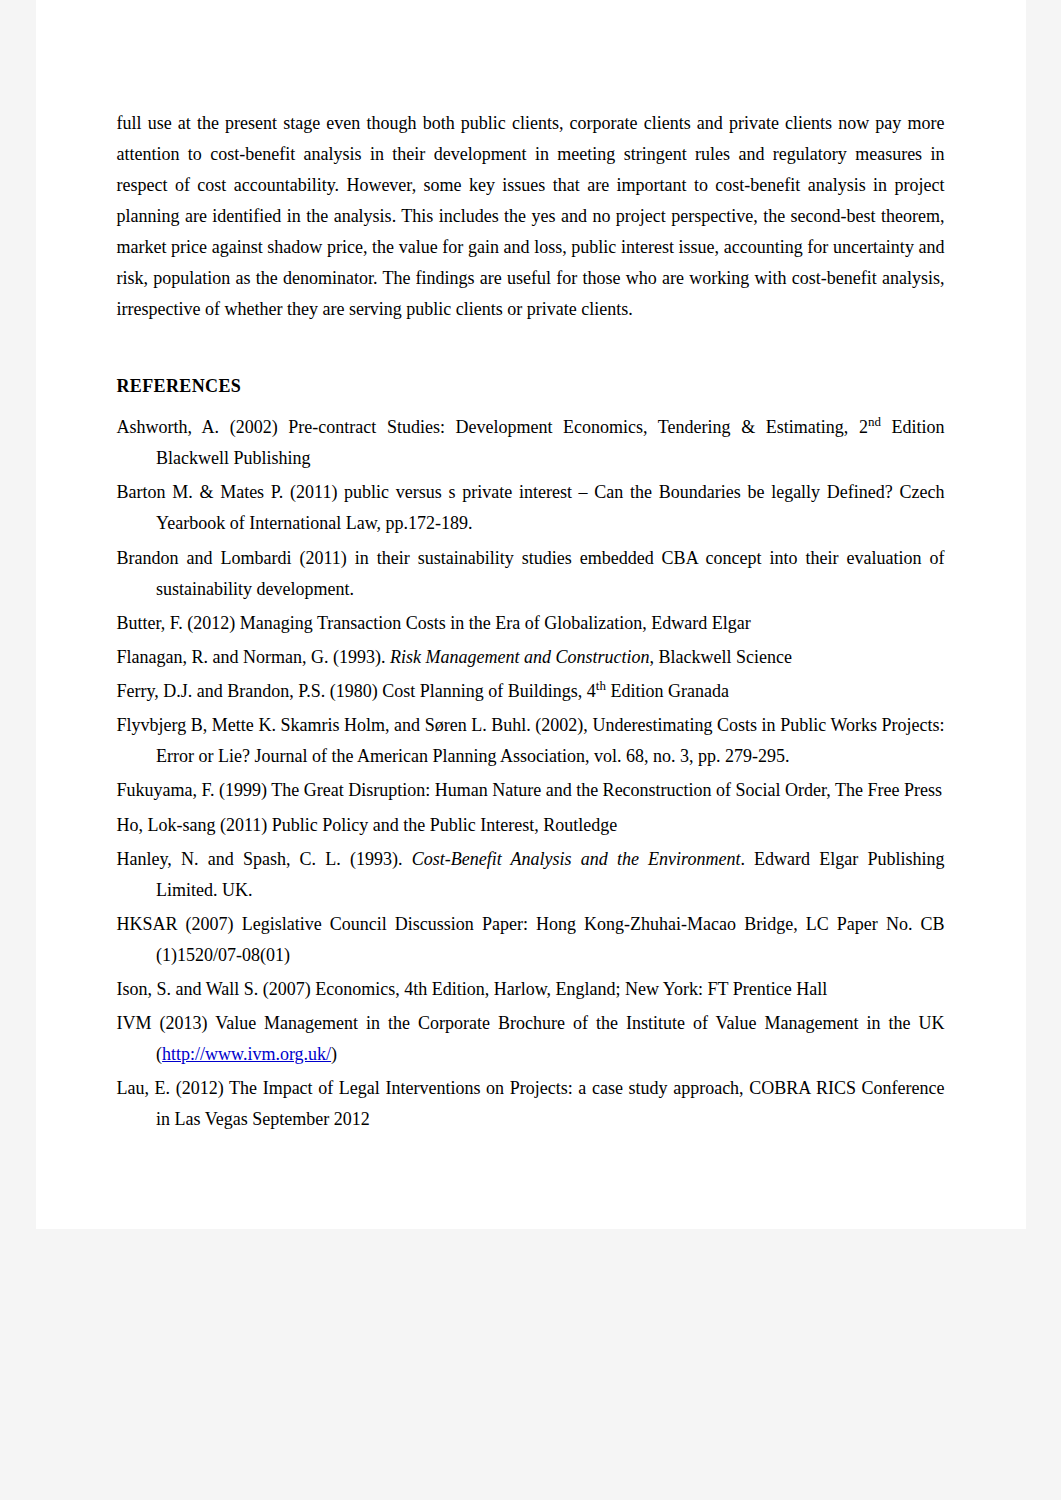full use at the present stage even though both public clients, corporate clients and private clients now pay more attention to cost-benefit analysis in their development in meeting stringent rules and regulatory measures in respect of cost accountability. However, some key issues that are important to cost-benefit analysis in project planning are identified in the analysis. This includes the yes and no project perspective, the second-best theorem, market price against shadow price, the value for gain and loss, public interest issue, accounting for uncertainty and risk, population as the denominator. The findings are useful for those who are working with cost-benefit analysis, irrespective of whether they are serving public clients or private clients.
REFERENCES
Ashworth, A. (2002) Pre-contract Studies: Development Economics, Tendering & Estimating, 2nd Edition Blackwell Publishing
Barton M. & Mates P. (2011) public versus s private interest – Can the Boundaries be legally Defined? Czech Yearbook of International Law, pp.172-189.
Brandon and Lombardi (2011) in their sustainability studies embedded CBA concept into their evaluation of sustainability development.
Butter, F. (2012) Managing Transaction Costs in the Era of Globalization, Edward Elgar
Flanagan, R. and Norman, G. (1993). Risk Management and Construction, Blackwell Science
Ferry, D.J. and Brandon, P.S. (1980) Cost Planning of Buildings, 4th Edition Granada
Flyvbjerg B, Mette K. Skamris Holm, and Søren L. Buhl. (2002), Underestimating Costs in Public Works Projects: Error or Lie? Journal of the American Planning Association, vol. 68, no. 3, pp. 279-295.
Fukuyama, F. (1999) The Great Disruption: Human Nature and the Reconstruction of Social Order, The Free Press
Ho, Lok-sang (2011) Public Policy and the Public Interest, Routledge
Hanley, N. and Spash, C. L. (1993). Cost-Benefit Analysis and the Environment. Edward Elgar Publishing Limited. UK.
HKSAR (2007) Legislative Council Discussion Paper: Hong Kong-Zhuhai-Macao Bridge, LC Paper No. CB (1)1520/07-08(01)
Ison, S. and Wall S. (2007) Economics, 4th Edition, Harlow, England; New York: FT Prentice Hall
IVM (2013) Value Management in the Corporate Brochure of the Institute of Value Management in the UK (http://www.ivm.org.uk/)
Lau, E. (2012) The Impact of Legal Interventions on Projects: a case study approach, COBRA RICS Conference in Las Vegas September 2012